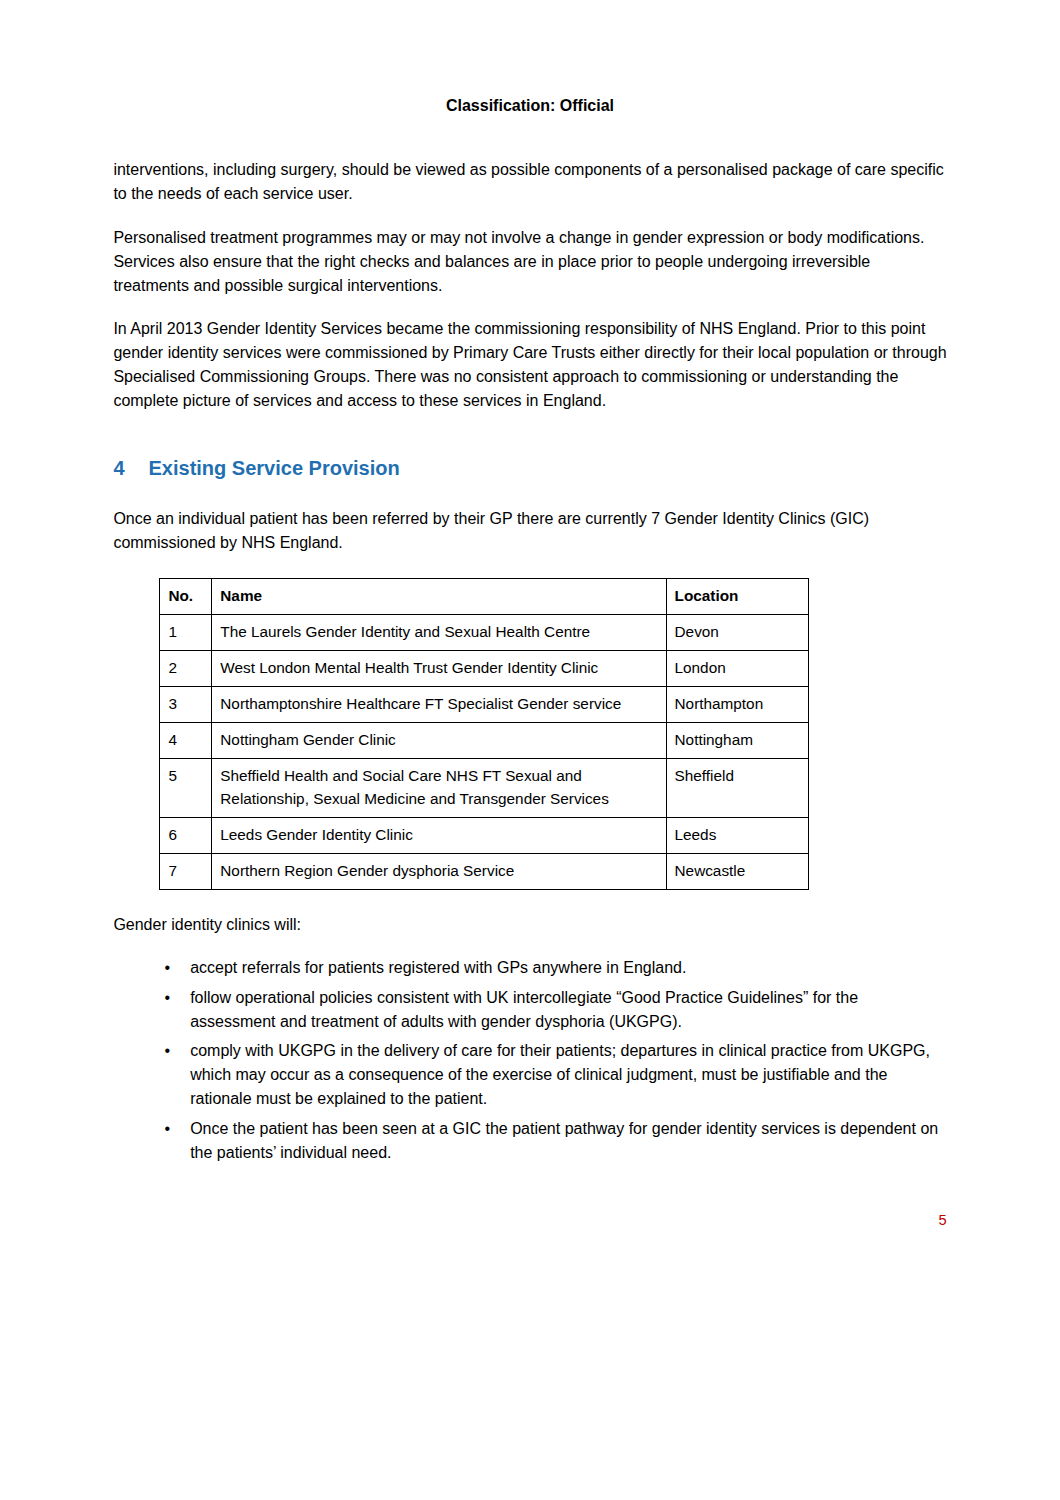Classification: Official
interventions, including surgery, should be viewed as possible components of a personalised package of care specific to the needs of each service user.
Personalised treatment programmes may or may not involve a change in gender expression or body modifications. Services also ensure that the right checks and balances are in place prior to people undergoing irreversible treatments and possible surgical interventions.
In April 2013 Gender Identity Services became the commissioning responsibility of NHS England. Prior to this point gender identity services were commissioned by Primary Care Trusts either directly for their local population or through Specialised Commissioning Groups. There was no consistent approach to commissioning or understanding the complete picture of services and access to these services in England.
4 Existing Service Provision
Once an individual patient has been referred by their GP there are currently 7 Gender Identity Clinics (GIC) commissioned by NHS England.
| No. | Name | Location |
| --- | --- | --- |
| 1 | The Laurels Gender Identity and Sexual Health Centre | Devon |
| 2 | West London Mental Health Trust Gender Identity Clinic | London |
| 3 | Northamptonshire Healthcare FT Specialist Gender service | Northampton |
| 4 | Nottingham Gender Clinic | Nottingham |
| 5 | Sheffield Health and Social Care NHS FT Sexual and Relationship, Sexual Medicine and Transgender Services | Sheffield |
| 6 | Leeds Gender Identity Clinic | Leeds |
| 7 | Northern Region Gender dysphoria Service | Newcastle |
Gender identity clinics will:
accept referrals for patients registered with GPs anywhere in England.
follow operational policies consistent with UK intercollegiate “Good Practice Guidelines” for the assessment and treatment of adults with gender dysphoria (UKGPG).
comply with UKGPG in the delivery of care for their patients; departures in clinical practice from UKGPG, which may occur as a consequence of the exercise of clinical judgment, must be justifiable and the rationale must be explained to the patient.
Once the patient has been seen at a GIC the patient pathway for gender identity services is dependent on the patients’ individual need.
5